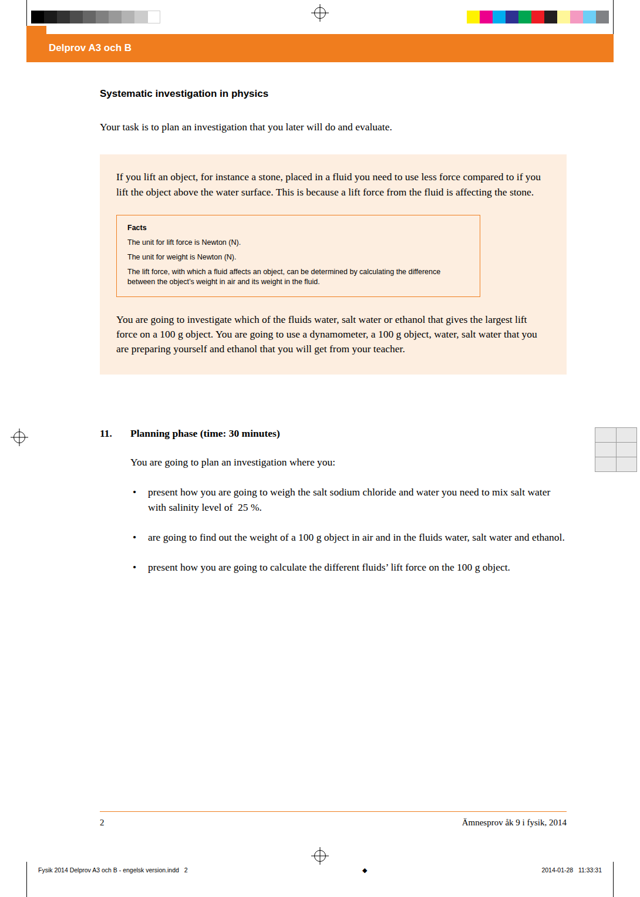Delprov A3 och B
Systematic investigation in physics
Your task is to plan an investigation that you later will do and evaluate.
If you lift an object, for instance a stone, placed in a fluid you need to use less force compared to if you lift the object above the water surface. This is because a lift force from the fluid is affecting the stone.
Facts
The unit for lift force is Newton (N).
The unit for weight is Newton (N).
The lift force, with which a fluid affects an object, can be determined by calculating the difference between the object’s weight in air and its weight in the fluid.
You are going to investigate which of the fluids water, salt water or ethanol that gives the largest lift force on a 100 g object. You are going to use a dynamometer, a 100 g object, water, salt water that you are preparing yourself and ethanol that you will get from your teacher.
11. Planning phase (time: 30 minutes)
You are going to plan an investigation where you:
present how you are going to weigh the salt sodium chloride and water you need to mix salt water with salinity level of 25 %.
are going to find out the weight of a 100 g object in air and in the fluids water, salt water and ethanol.
present how you are going to calculate the different fluids’ lift force on the 100 g object.
2 Ämnesprov åk 9 i fysik, 2014
Fysik 2014 Delprov A3 och B - engelsk version.indd 2 ◆ 2014-01-28 11:33:31